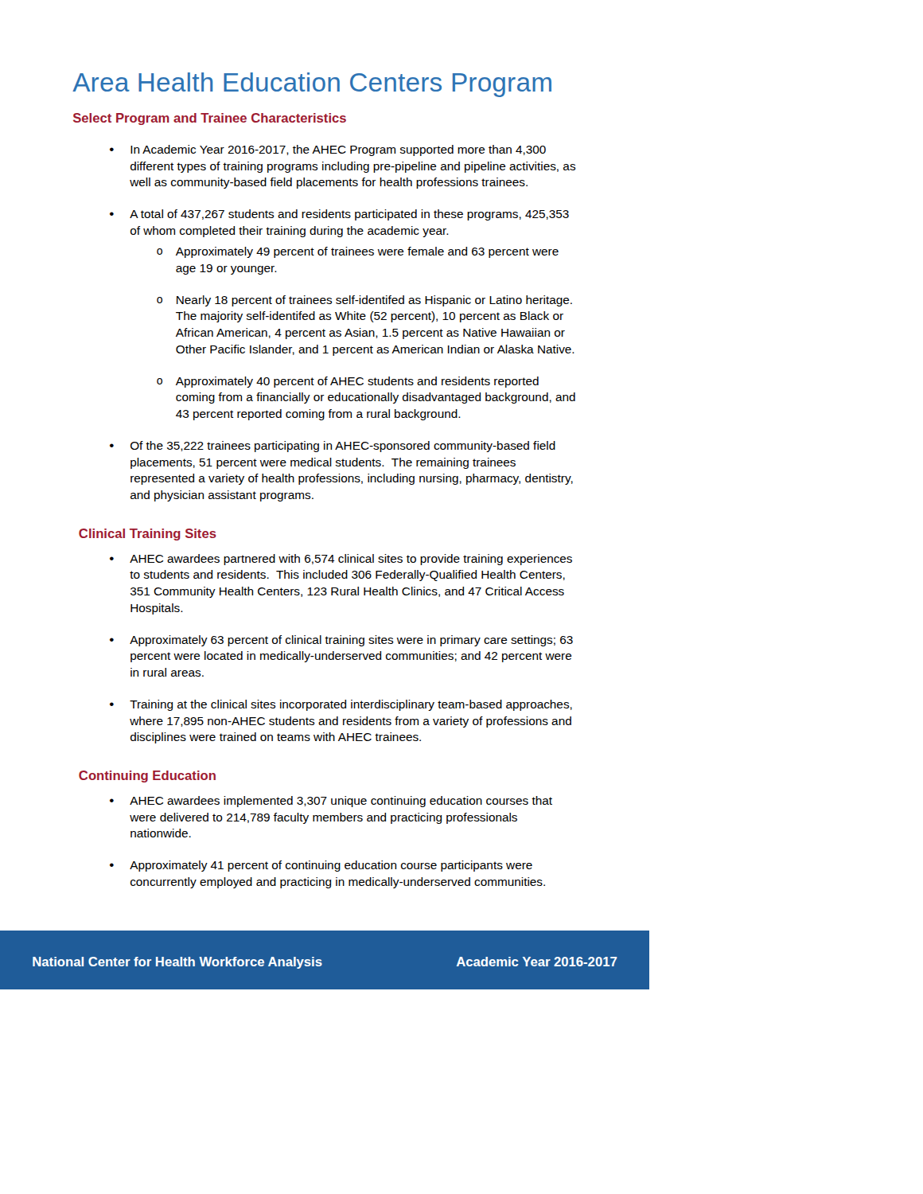Area Health Education Centers Program
Select Program and Trainee Characteristics
In Academic Year 2016-2017, the AHEC Program supported more than 4,300 different types of training programs including pre-pipeline and pipeline activities, as well as community-based field placements for health professions trainees.
A total of 437,267 students and residents participated in these programs, 425,353 of whom completed their training during the academic year.
Approximately 49 percent of trainees were female and 63 percent were age 19 or younger.
Nearly 18 percent of trainees self-identifed as Hispanic or Latino heritage. The majority self-identifed as White (52 percent), 10 percent as Black or African American, 4 percent as Asian, 1.5 percent as Native Hawaiian or Other Pacific Islander, and 1 percent as American Indian or Alaska Native.
Approximately 40 percent of AHEC students and residents reported coming from a financially or educationally disadvantaged background, and 43 percent reported coming from a rural background.
Of the 35,222 trainees participating in AHEC-sponsored community-based field placements, 51 percent were medical students. The remaining trainees represented a variety of health professions, including nursing, pharmacy, dentistry, and physician assistant programs.
Clinical Training Sites
AHEC awardees partnered with 6,574 clinical sites to provide training experiences to students and residents. This included 306 Federally-Qualified Health Centers, 351 Community Health Centers, 123 Rural Health Clinics, and 47 Critical Access Hospitals.
Approximately 63 percent of clinical training sites were in primary care settings; 63 percent were located in medically-underserved communities; and 42 percent were in rural areas.
Training at the clinical sites incorporated interdisciplinary team-based approaches, where 17,895 non-AHEC students and residents from a variety of professions and disciplines were trained on teams with AHEC trainees.
Continuing Education
AHEC awardees implemented 3,307 unique continuing education courses that were delivered to 214,789 faculty members and practicing professionals nationwide.
Approximately 41 percent of continuing education course participants were concurrently employed and practicing in medically-underserved communities.
National Center for Health Workforce Analysis Academic Year 2016-2017